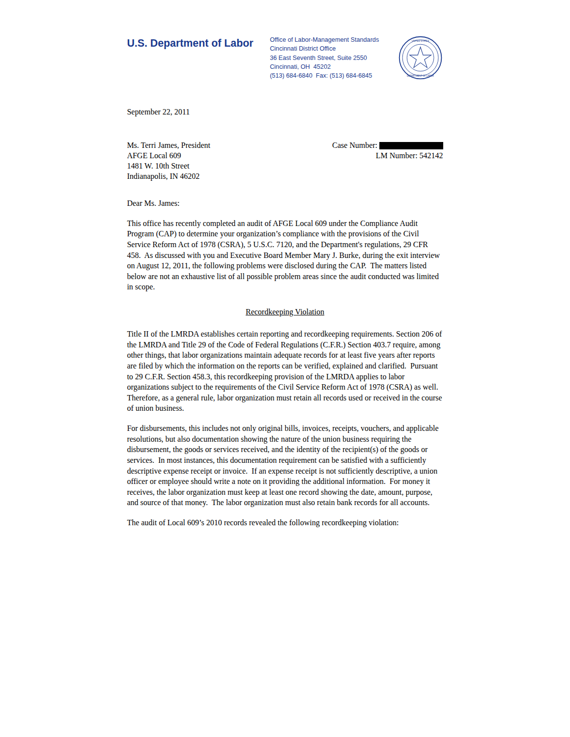U.S. Department of Labor
Office of Labor-Management Standards
Cincinnati District Office
36 East Seventh Street, Suite 2550
Cincinnati, OH 45202
(513) 684-6840 Fax: (513) 684-6845
UNITED STATES DEPARTMENT OF LABOR
September 22, 2011
Ms. Terri James, President
AFGE Local 609
1481 W. 10th Street
Indianapolis, IN 46202
Case Number:
LM Number: 542142
Dear Ms. James:
This office has recently completed an audit of AFGE Local 609 under the Compliance Audit Program (CAP) to determine your organization’s compliance with the provisions of the Civil Service Reform Act of 1978 (CSRA), 5 U.S.C. 7120, and the Department's regulations, 29 CFR 458. As discussed with you and Executive Board Member Mary J. Burke, during the exit interview on August 12, 2011, the following problems were disclosed during the CAP. The matters listed below are not an exhaustive list of all possible problem areas since the audit conducted was limited in scope.
Recordkeeping Violation
Title II of the LMRDA establishes certain reporting and recordkeeping requirements. Section 206 of the LMRDA and Title 29 of the Code of Federal Regulations (C.F.R.) Section 403.7 require, among other things, that labor organizations maintain adequate records for at least five years after reports are filed by which the information on the reports can be verified, explained and clarified. Pursuant to 29 C.F.R. Section 458.3, this recordkeeping provision of the LMRDA applies to labor organizations subject to the requirements of the Civil Service Reform Act of 1978 (CSRA) as well. Therefore, as a general rule, labor organization must retain all records used or received in the course of union business.
For disbursements, this includes not only original bills, invoices, receipts, vouchers, and applicable resolutions, but also documentation showing the nature of the union business requiring the disbursement, the goods or services received, and the identity of the recipient(s) of the goods or services. In most instances, this documentation requirement can be satisfied with a sufficiently descriptive expense receipt or invoice. If an expense receipt is not sufficiently descriptive, a union officer or employee should write a note on it providing the additional information. For money it receives, the labor organization must keep at least one record showing the date, amount, purpose, and source of that money. The labor organization must also retain bank records for all accounts.
The audit of Local 609’s 2010 records revealed the following recordkeeping violation: